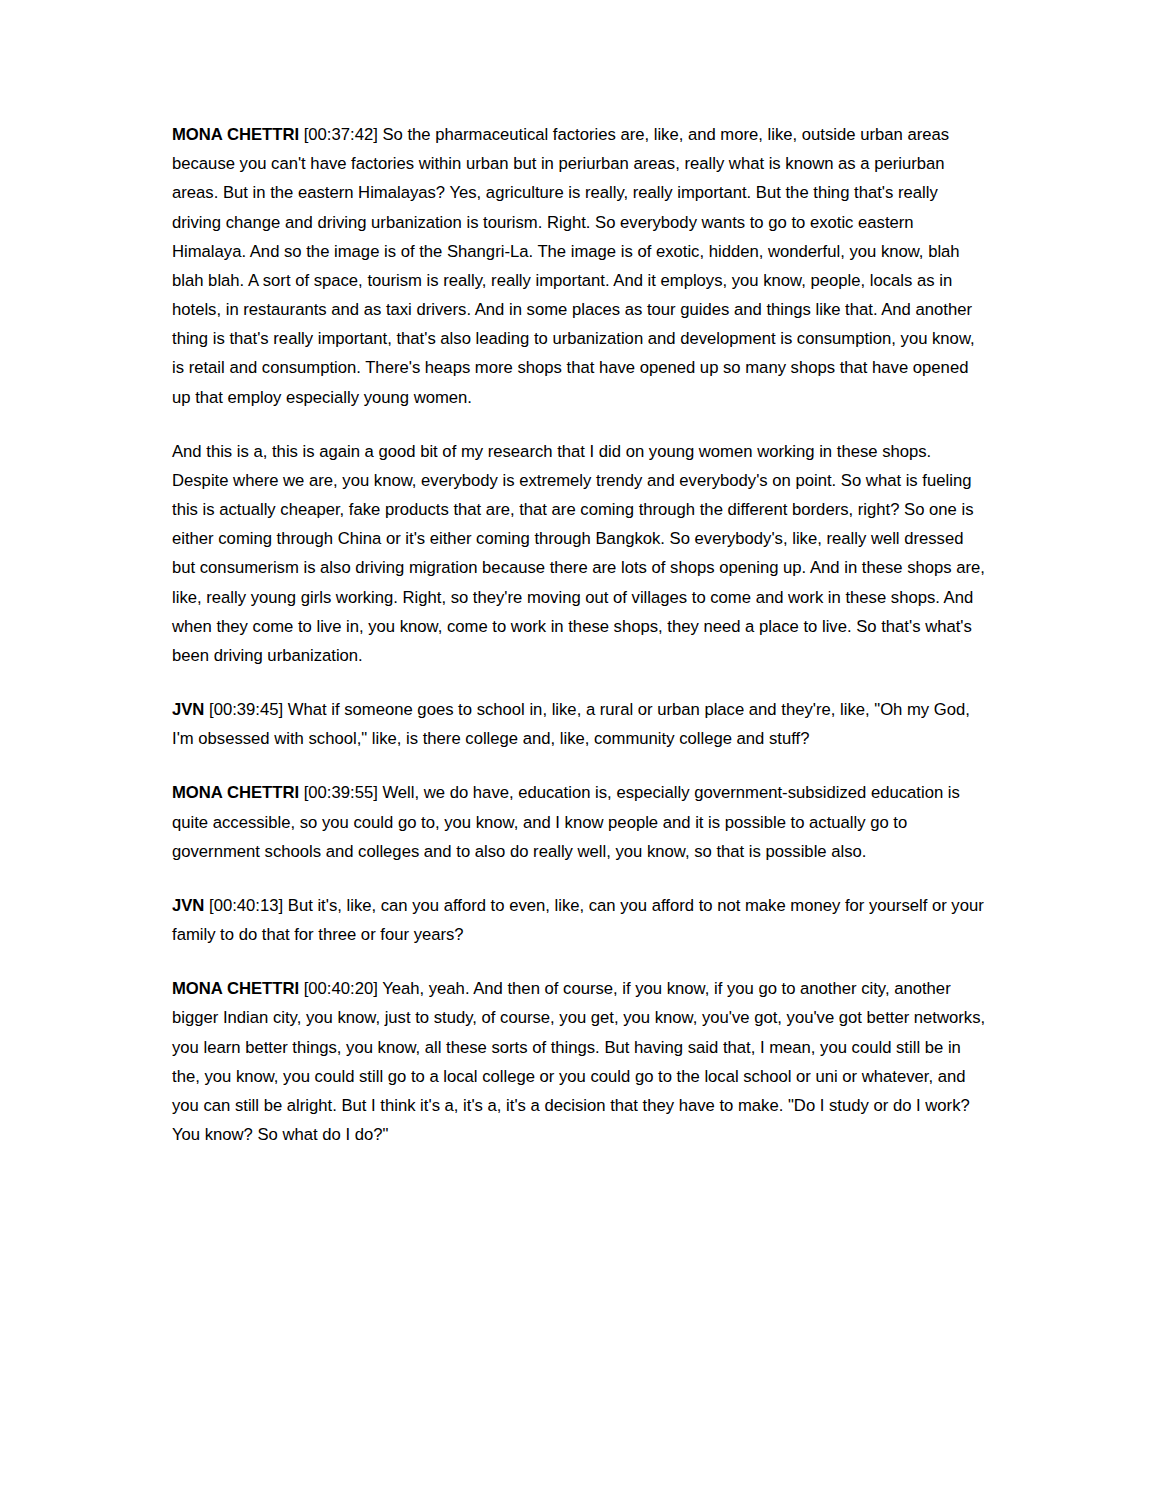MONA CHETTRI [00:37:42] So the pharmaceutical factories are, like, and more, like, outside urban areas because you can't have factories within urban but in periurban areas, really what is known as a periurban areas. But in the eastern Himalayas? Yes, agriculture is really, really important. But the thing that's really driving change and driving urbanization is tourism. Right. So everybody wants to go to exotic eastern Himalaya. And so the image is of the Shangri-La. The image is of exotic, hidden, wonderful, you know, blah blah blah. A sort of space, tourism is really, really important. And it employs, you know, people, locals as in hotels, in restaurants and as taxi drivers. And in some places as tour guides and things like that. And another thing is that's really important, that's also leading to urbanization and development is consumption, you know, is retail and consumption. There's heaps more shops that have opened up so many shops that have opened up that employ especially young women.
And this is a, this is again a good bit of my research that I did on young women working in these shops. Despite where we are, you know, everybody is extremely trendy and everybody's on point. So what is fueling this is actually cheaper, fake products that are, that are coming through the different borders, right? So one is either coming through China or it's either coming through Bangkok. So everybody's, like, really well dressed but consumerism is also driving migration because there are lots of shops opening up. And in these shops are, like, really young girls working. Right, so they're moving out of villages to come and work in these shops. And when they come to live in, you know, come to work in these shops, they need a place to live. So that's what's been driving urbanization.
JVN [00:39:45] What if someone goes to school in, like, a rural or urban place and they're, like, "Oh my God, I'm obsessed with school," like, is there college and, like, community college and stuff?
MONA CHETTRI [00:39:55] Well, we do have, education is, especially government-subsidized education is quite accessible, so you could go to, you know, and I know people and it is possible to actually go to government schools and colleges and to also do really well, you know, so that is possible also.
JVN [00:40:13] But it's, like, can you afford to even, like, can you afford to not make money for yourself or your family to do that for three or four years?
MONA CHETTRI [00:40:20] Yeah, yeah. And then of course, if you know, if you go to another city, another bigger Indian city, you know, just to study, of course, you get, you know, you've got, you've got better networks, you learn better things, you know, all these sorts of things. But having said that, I mean, you could still be in the, you know, you could still go to a local college or you could go to the local school or uni or whatever, and you can still be alright. But I think it's a, it's a, it's a decision that they have to make. "Do I study or do I work? You know? So what do I do?"